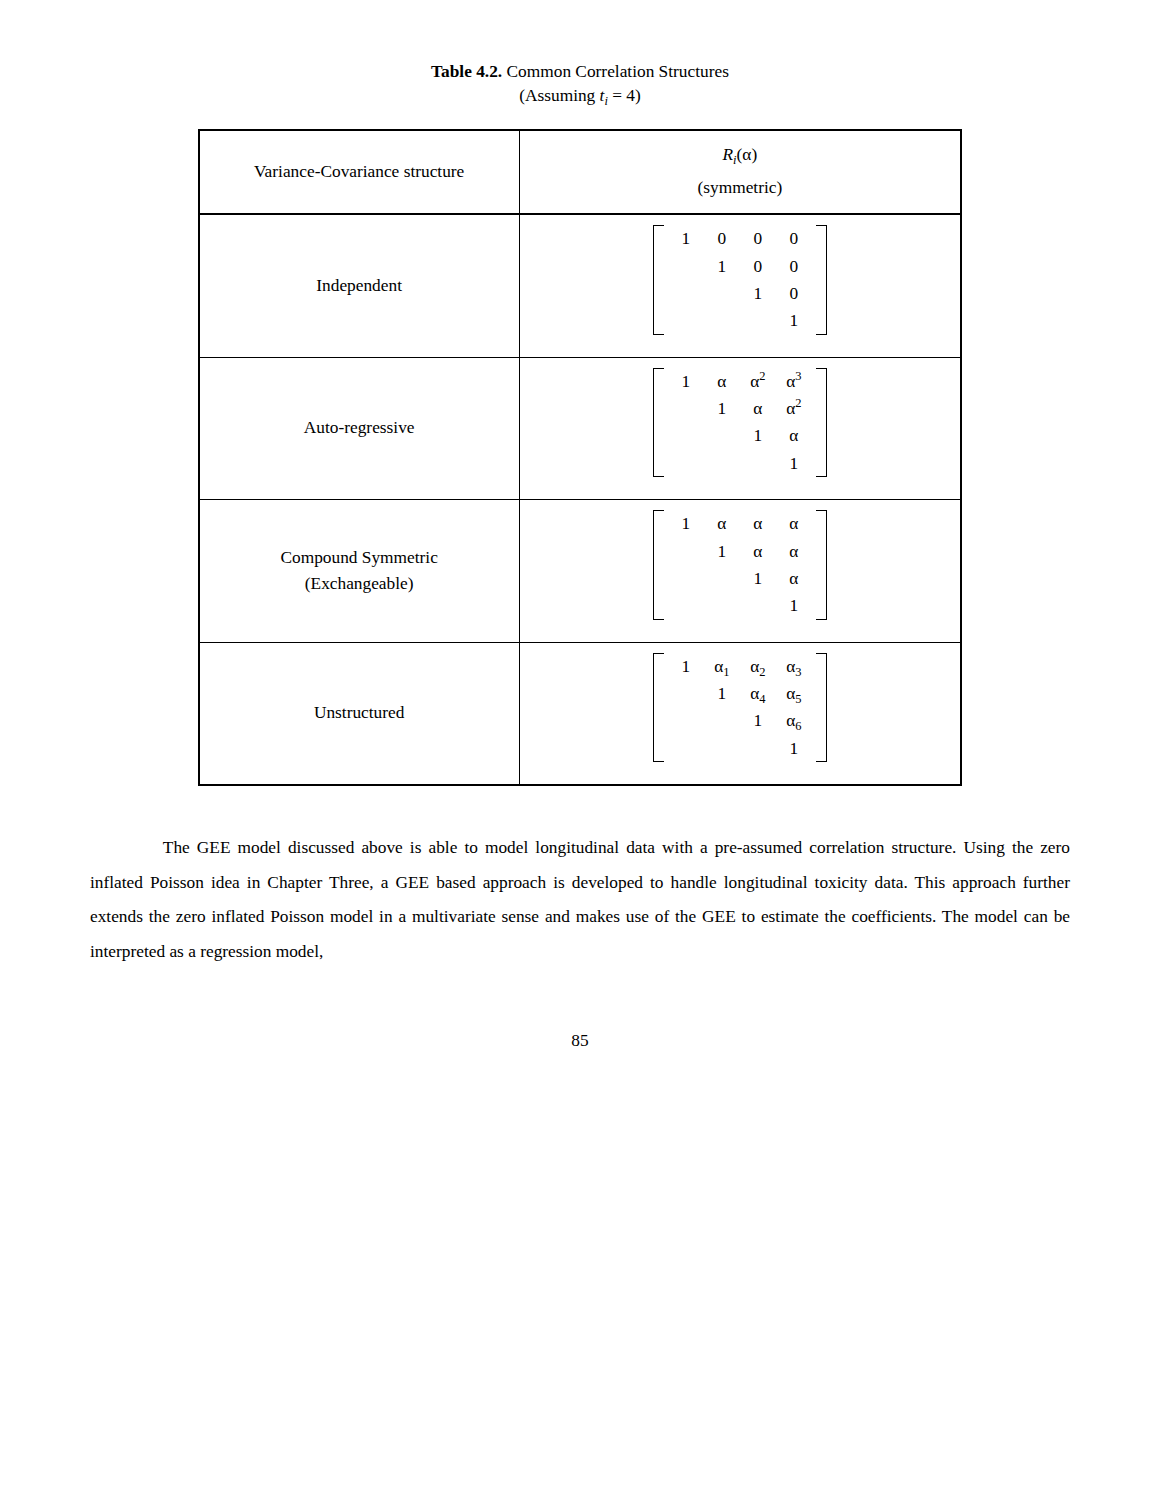Table 4.2. Common Correlation Structures
(Assuming ti = 4)
| Variance-Covariance structure | R i (α) (symmetric) |
| --- | --- |
| Independent | / 1 / 0 / 0 / 0 / / / 1 / 0 / 0 / / / / 1 / 0 / / / / / 1 / |
| Auto-regressive | / 1 / α / α 2 / α 3 / / / 1 / α / α 2 / / / / 1 / α / / / / / 1 / |
| Compound Symmetric (Exchangeable) | / 1 / α / α / α / / / 1 / α / α / / / / 1 / α / / / / / 1 / |
| Unstructured | / 1 / α 1 / α 2 / α 3 / / / 1 / α 4 / α 5 / / / / 1 / α 6 / / / / / 1 / |
The GEE model discussed above is able to model longitudinal data with a pre-assumed correlation structure. Using the zero inflated Poisson idea in Chapter Three, a GEE based approach is developed to handle longitudinal toxicity data. This approach further extends the zero inflated Poisson model in a multivariate sense and makes use of the GEE to estimate the coefficients. The model can be interpreted as a regression model,
85